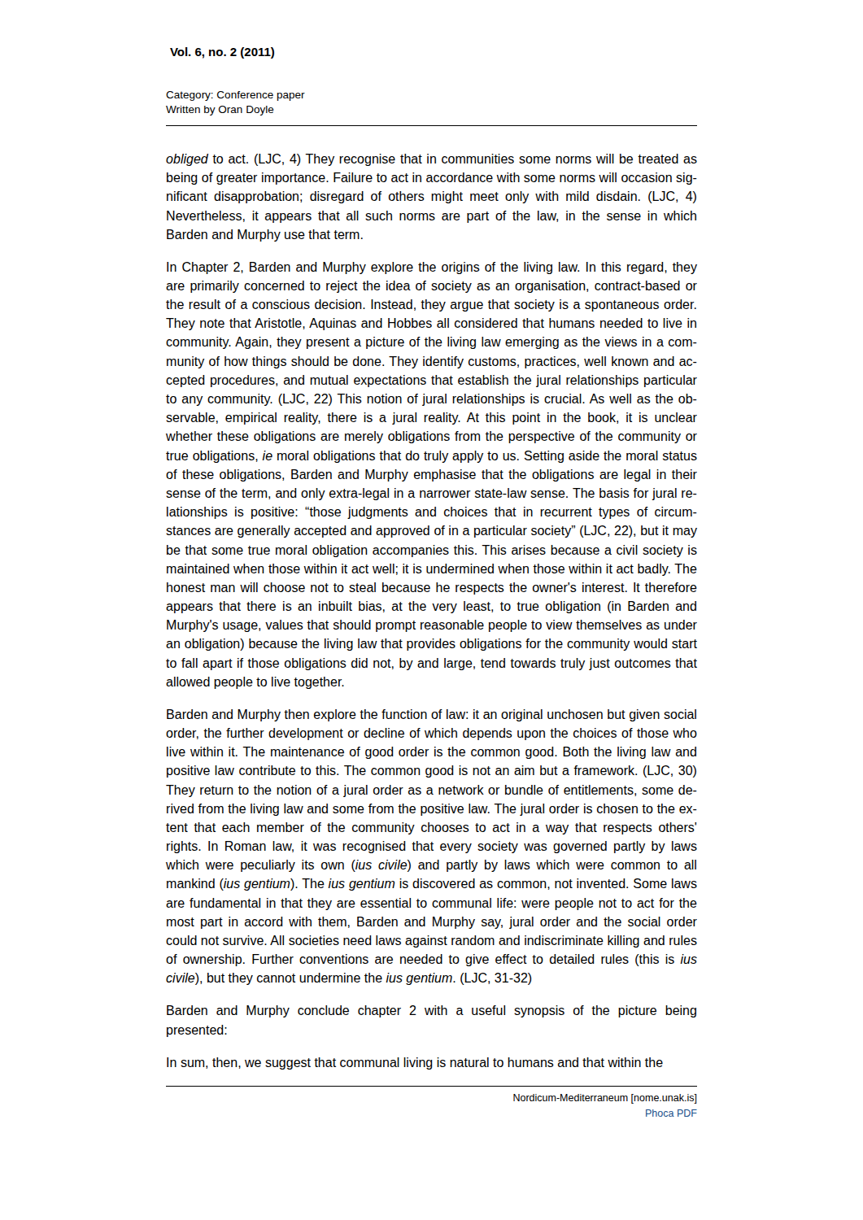Vol. 6, no. 2 (2011)
Category: Conference paper
Written by Oran Doyle
obliged to act. (LJC, 4) They recognise that in communities some norms will be treated as being of greater importance. Failure to act in accordance with some norms will occasion significant disapprobation; disregard of others might meet only with mild disdain. (LJC, 4) Nevertheless, it appears that all such norms are part of the law, in the sense in which Barden and Murphy use that term.
In Chapter 2, Barden and Murphy explore the origins of the living law. In this regard, they are primarily concerned to reject the idea of society as an organisation, contract-based or the result of a conscious decision. Instead, they argue that society is a spontaneous order. They note that Aristotle, Aquinas and Hobbes all considered that humans needed to live in community. Again, they present a picture of the living law emerging as the views in a community of how things should be done. They identify customs, practices, well known and accepted procedures, and mutual expectations that establish the jural relationships particular to any community. (LJC, 22) This notion of jural relationships is crucial. As well as the observable, empirical reality, there is a jural reality. At this point in the book, it is unclear whether these obligations are merely obligations from the perspective of the community or true obligations, ie moral obligations that do truly apply to us. Setting aside the moral status of these obligations, Barden and Murphy emphasise that the obligations are legal in their sense of the term, and only extra-legal in a narrower state-law sense. The basis for jural relationships is positive: “those judgments and choices that in recurrent types of circumstances are generally accepted and approved of in a particular society” (LJC, 22), but it may be that some true moral obligation accompanies this. This arises because a civil society is maintained when those within it act well; it is undermined when those within it act badly. The honest man will choose not to steal because he respects the owner's interest. It therefore appears that there is an inbuilt bias, at the very least, to true obligation (in Barden and Murphy's usage, values that should prompt reasonable people to view themselves as under an obligation) because the living law that provides obligations for the community would start to fall apart if those obligations did not, by and large, tend towards truly just outcomes that allowed people to live together.
Barden and Murphy then explore the function of law: it an original unchosen but given social order, the further development or decline of which depends upon the choices of those who live within it. The maintenance of good order is the common good. Both the living law and positive law contribute to this. The common good is not an aim but a framework. (LJC, 30) They return to the notion of a jural order as a network or bundle of entitlements, some derived from the living law and some from the positive law. The jural order is chosen to the extent that each member of the community chooses to act in a way that respects others' rights. In Roman law, it was recognised that every society was governed partly by laws which were peculiarly its own (ius civile) and partly by laws which were common to all mankind (ius gentium). The ius gentium is discovered as common, not invented. Some laws are fundamental in that they are essential to communal life: were people not to act for the most part in accord with them, Barden and Murphy say, jural order and the social order could not survive. All societies need laws against random and indiscriminate killing and rules of ownership. Further conventions are needed to give effect to detailed rules (this is ius civile), but they cannot undermine the ius gentium. (LJC, 31-32)
Barden and Murphy conclude chapter 2 with a useful synopsis of the picture being presented:
In sum, then, we suggest that communal living is natural to humans and that within the
Nordicum-Mediterraneum [nome.unak.is]
Phoca PDF